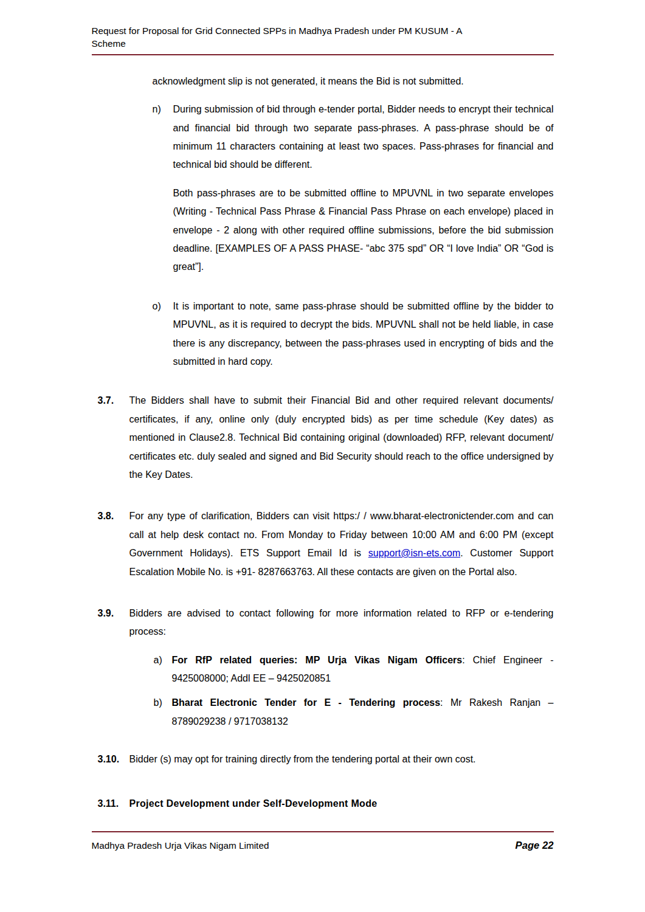Request for Proposal for Grid Connected SPPs in Madhya Pradesh under PM KUSUM - A
Scheme
acknowledgment slip is not generated, it means the Bid is not submitted.
n)
During submission of bid through e-tender portal, Bidder needs to encrypt their technical and financial bid through two separate pass-phrases. A pass-phrase should be of minimum 11 characters containing at least two spaces. Pass-phrases for financial and technical bid should be different.
Both pass-phrases are to be submitted offline to MPUVNL in two separate envelopes (Writing - Technical Pass Phrase & Financial Pass Phrase on each envelope) placed in envelope - 2 along with other required offline submissions, before the bid submission deadline. [EXAMPLES OF A PASS PHASE- “abc 375 spd” OR “I love India” OR “God is great”].
o)
It is important to note, same pass-phrase should be submitted offline by the bidder to MPUVNL, as it is required to decrypt the bids. MPUVNL shall not be held liable, in case there is any discrepancy, between the pass-phrases used in encrypting of bids and the submitted in hard copy.
3.7.
The Bidders shall have to submit their Financial Bid and other required relevant documents/ certificates, if any, online only (duly encrypted bids) as per time schedule (Key dates) as mentioned in Clause2.8. Technical Bid containing original (downloaded) RFP, relevant document/ certificates etc. duly sealed and signed and Bid Security should reach to the office undersigned by the Key Dates.
3.8.
For any type of clarification, Bidders can visit https:/ / www.bharat-electronictender.com and can call at help desk contact no. From Monday to Friday between 10:00 AM and 6:00 PM (except Government Holidays). ETS Support Email Id is support@isn-ets.com. Customer Support Escalation Mobile No. is +91- 8287663763. All these contacts are given on the Portal also.
3.9.
Bidders are advised to contact following for more information related to RFP or e-tendering process:
a)
For RfP related queries: MP Urja Vikas Nigam Officers: Chief Engineer - 9425008000; Addl EE – 9425020851
b)
Bharat Electronic Tender for E - Tendering process: Mr Rakesh Ranjan – 8789029238 / 9717038132
3.10.
Bidder (s) may opt for training directly from the tendering portal at their own cost.
3.11.
Project Development under Self-Development Mode
Madhya Pradesh Urja Vikas Nigam Limited Page 22